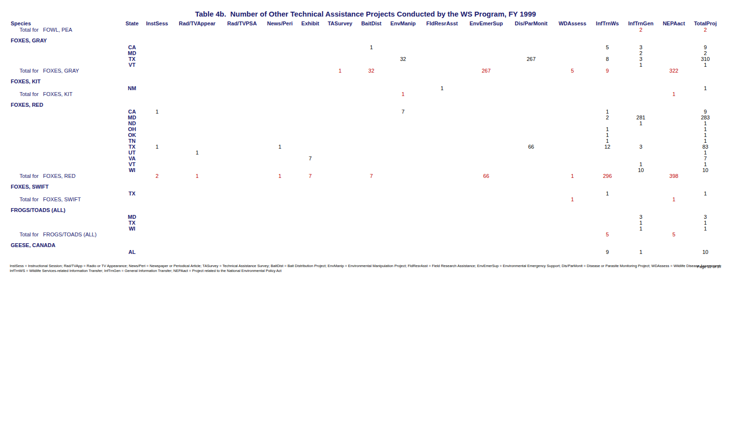Table 4b. Number of Other Technical Assistance Projects Conducted by the WS Program, FY 1999
| Species | State | InstSess | Rad/TVAppear | Rad/TVPSA | News/Peri | Exhibit | TASurvey | BaitDist | EnvManip | FldResrAsst | EnvEmerSup | Dis/ParMonit | WDAssess | InfTrnWs | InfTrnGen | NEPAact | TotalProj |
| --- | --- | --- | --- | --- | --- | --- | --- | --- | --- | --- | --- | --- | --- | --- | --- | --- | --- |
| Total for FOWL, PEA | | | | | | | | | | | | | | | 2 | | 2 |
| FOXES, GRAY |
| | CA | | | | | | | 1 | | | | | | 5 | 3 | | 9 |
| | MD | | | | | | | | | | | | | | 2 | | 2 |
| | TX | | | | | | | | 32 | | | 267 | | 8 | 3 | | 310 |
| | VT | | | | | | | | | | | | | | 1 | | 1 |
| Total for FOXES, GRAY | | | | | | | 1 | 32 | | | 267 | | 5 | 9 | | 322 |
| FOXES, KIT |
| | NM | | | | | | | | | 1 | | | | | | | 1 |
| Total for FOXES, KIT | | | | | | | | | 1 | | | | | | | 1 |
| FOXES, RED |
| | CA | 1 | | | | | | | 7 | | | | | 1 | | | 9 |
| | MD | | | | | | | | | | | | | 2 | 281 | | 283 |
| | ND | | | | | | | | | | | | | | 1 | | 1 |
| | OH | | | | | | | | | | | | | 1 | | | 1 |
| | OK | | | | | | | | | | | | | 1 | | | 1 |
| | TN | | | | | | | | | | | | | 1 | | | 1 |
| | TX | 1 | | | 1 | | | | | | | 66 | | 12 | 3 | | 83 |
| | UT | | 1 | | | | | | | | | | | | | | 1 |
| | VA | | | | | 7 | | | | | | | | | | | 7 |
| | VT | | | | | | | | | | | | | | 1 | | 1 |
| | WI | | | | | | | | | | | | | | 10 | | 10 |
| Total for FOXES, RED | | 2 | 1 | | 1 | 7 | | 7 | | | 66 | | 1 | 296 | | 398 |
| FOXES, SWIFT |
| | TX | | | | | | | | | | | | | 1 | | | 1 |
| Total for FOXES, SWIFT | | | | | | | | | | | | | 1 | | | 1 |
| FROGS/TOADS (ALL) |
| | MD | | | | | | | | | | | | | | 3 | | 3 |
| | TX | | | | | | | | | | | | | | 1 | | 1 |
| | WI | | | | | | | | | | | | | | 1 | | 1 |
| Total for FROGS/TOADS (ALL) | | | | | | | | | | | | | | 5 | | 5 |
| GEESE, CANADA |
| | AL | | | | | | | | | | | | | 9 | 1 | | 10 |
InstSess = Instructional Session; Rad/TVApp = Radio or TV Appearance; News/Peri = Newspaper or Periodical Article; TASurvey = Technical Assistance Survey; BaitDist = Bait Distribution Project; EnvManip = Environmental Manipulation Project; FldResrAsst = Field Research Assistance; EnvEmerSup = Environmental Emergency Support; Dis/ParMonit = Disease or Parasite Monitoring Project; WDAssess = Wildlife Disease Assessment; InfTrnWS = Wildlife Services-related Information Transfer; InfTrnGen = General Information Transfer; NEPAact = Project related to the National Environmental Policy Act
Page 12 of 37